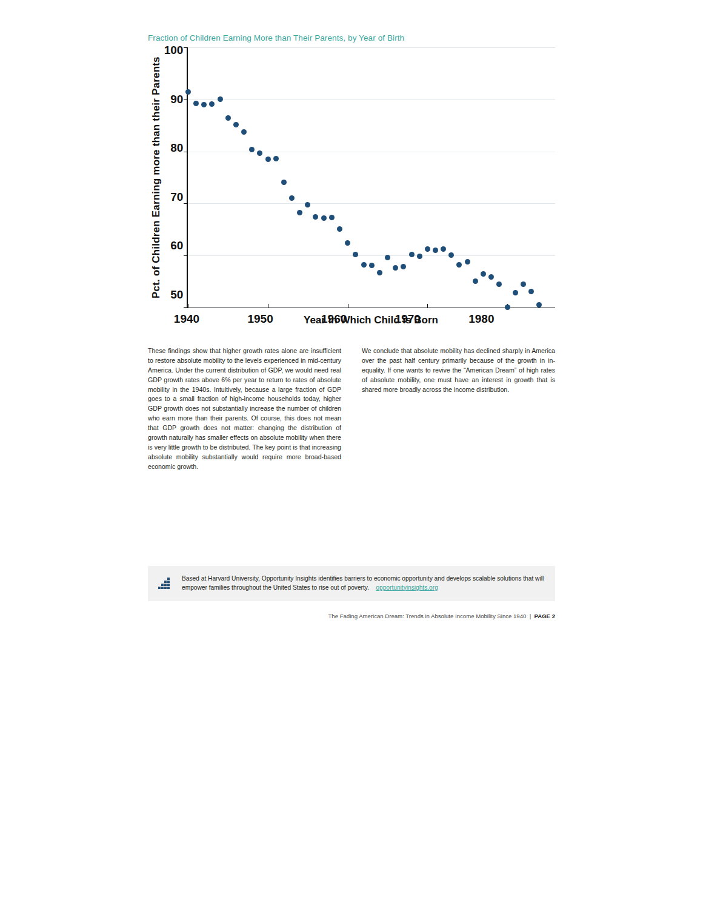Fraction of Children Earning More than Their Parents, by Year of Birth
Pct. of Children Earning more than their Parents
100
90
80
70
60
50
1940 1950 1960 1970 1980
Year in Which Child is Born
These findings show that higher growth rates alone are insufficient to restore absolute mobility to the levels experienced in mid-century America. Under the current distribution of GDP, we would need real GDP growth rates above 6% per year to return to rates of absolute mobility in the 1940s. Intuitively, because a large fraction of GDP goes to a small fraction of high-income households today, higher GDP growth does not substantially increase the number of children who earn more than their parents. Of course, this does not mean that GDP growth does not matter: changing the distribution of growth naturally has smaller effects on absolute mobility when there is very little growth to be distributed. The key point is that increasing absolute mobility substantially would require more broad-based economic growth.
We conclude that absolute mobility has declined sharply in America over the past half century primarily because of the growth in inequality. If one wants to revive the “American Dream” of high rates of absolute mobility, one must have an interest in growth that is shared more broadly across the income distribution.
Based at Harvard University, Opportunity Insights identifies barriers to economic opportunity and develops scalable solutions that will empower families throughout the United States to rise out of poverty. opportunityinsights.org
The Fading American Dream: Trends in Absolute Income Mobility Since 1940 | PAGE 2